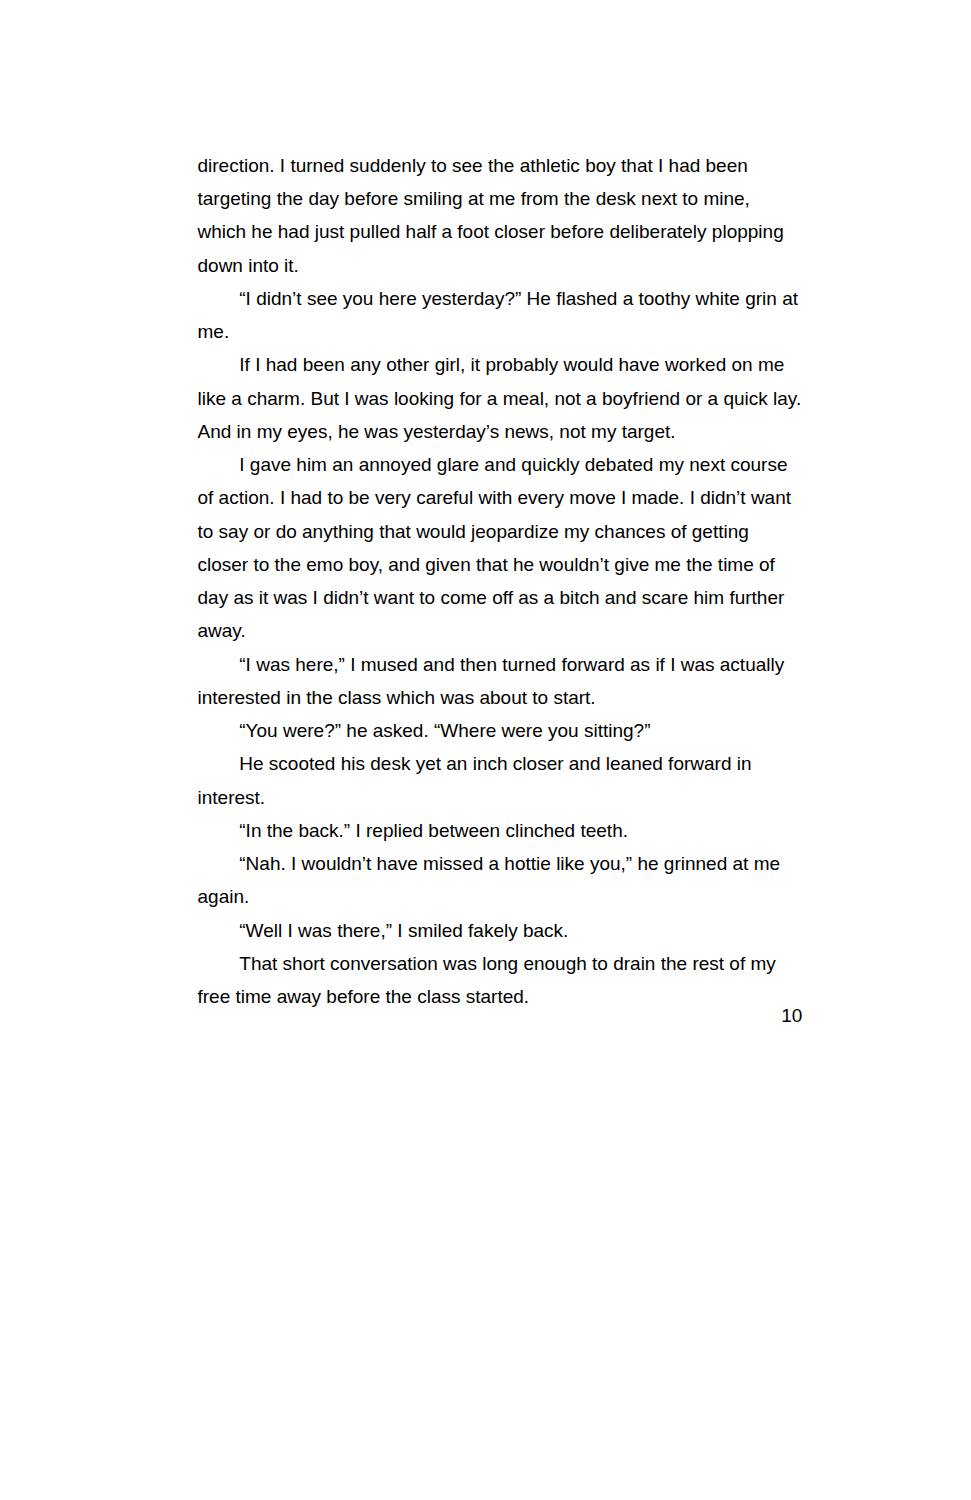direction. I turned suddenly to see the athletic boy that I had been targeting the day before smiling at me from the desk next to mine, which he had just pulled half a foot closer before deliberately plopping down into it.
“I didn’t see you here yesterday?” He flashed a toothy white grin at me.
If I had been any other girl, it probably would have worked on me like a charm. But I was looking for a meal, not a boyfriend or a quick lay. And in my eyes, he was yesterday’s news, not my target.
I gave him an annoyed glare and quickly debated my next course of action. I had to be very careful with every move I made. I didn’t want to say or do anything that would jeopardize my chances of getting closer to the emo boy, and given that he wouldn’t give me the time of day as it was I didn’t want to come off as a bitch and scare him further away.
“I was here,” I mused and then turned forward as if I was actually interested in the class which was about to start.
“You were?” he asked. “Where were you sitting?”
He scooted his desk yet an inch closer and leaned forward in interest.
“In the back.” I replied between clinched teeth.
“Nah. I wouldn’t have missed a hottie like you,” he grinned at me again.
“Well I was there,” I smiled fakely back.
That short conversation was long enough to drain the rest of my free time away before the class started.
10